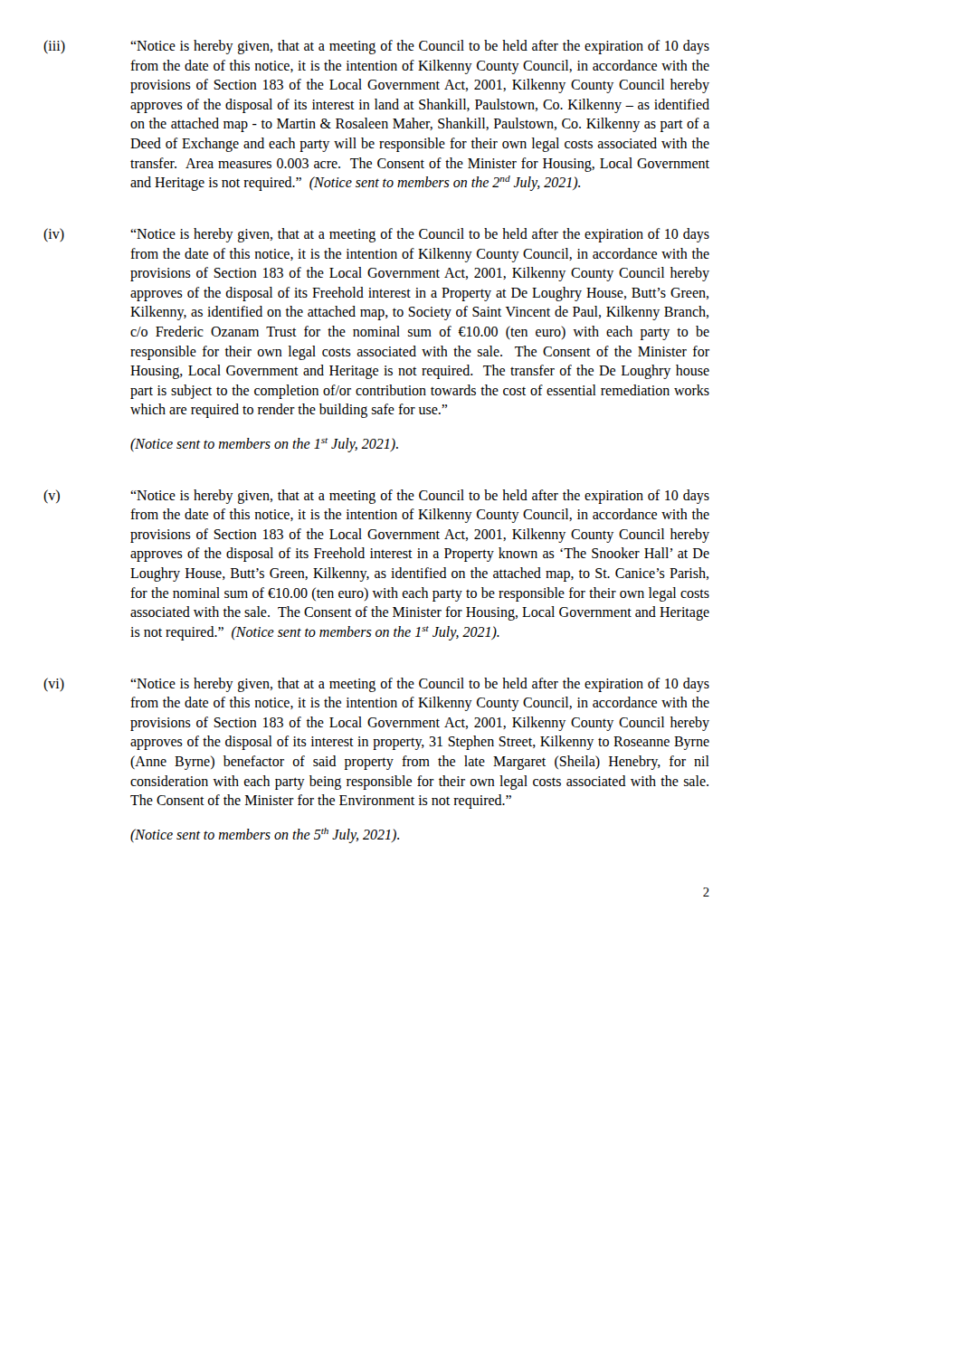(iii)
“Notice is hereby given, that at a meeting of the Council to be held after the expiration of 10 days from the date of this notice, it is the intention of Kilkenny County Council, in accordance with the provisions of Section 183 of the Local Government Act, 2001, Kilkenny County Council hereby approves of the disposal of its interest in land at Shankill, Paulstown, Co. Kilkenny – as identified on the attached map - to Martin & Rosaleen Maher, Shankill, Paulstown, Co. Kilkenny as part of a Deed of Exchange and each party will be responsible for their own legal costs associated with the transfer. Area measures 0.003 acre. The Consent of the Minister for Housing, Local Government and Heritage is not required.” (Notice sent to members on the 2nd July, 2021).
(iv)
“Notice is hereby given, that at a meeting of the Council to be held after the expiration of 10 days from the date of this notice, it is the intention of Kilkenny County Council, in accordance with the provisions of Section 183 of the Local Government Act, 2001, Kilkenny County Council hereby approves of the disposal of its Freehold interest in a Property at De Loughry House, Butt’s Green, Kilkenny, as identified on the attached map, to Society of Saint Vincent de Paul, Kilkenny Branch, c/o Frederic Ozanam Trust for the nominal sum of €10.00 (ten euro) with each party to be responsible for their own legal costs associated with the sale. The Consent of the Minister for Housing, Local Government and Heritage is not required. The transfer of the De Loughry house part is subject to the completion of/or contribution towards the cost of essential remediation works which are required to render the building safe for use.”
(Notice sent to members on the 1st July, 2021).
(v)
“Notice is hereby given, that at a meeting of the Council to be held after the expiration of 10 days from the date of this notice, it is the intention of Kilkenny County Council, in accordance with the provisions of Section 183 of the Local Government Act, 2001, Kilkenny County Council hereby approves of the disposal of its Freehold interest in a Property known as ‘The Snooker Hall’ at De Loughry House, Butt’s Green, Kilkenny, as identified on the attached map, to St. Canice’s Parish, for the nominal sum of €10.00 (ten euro) with each party to be responsible for their own legal costs associated with the sale. The Consent of the Minister for Housing, Local Government and Heritage is not required.” (Notice sent to members on the 1st July, 2021).
(vi)
“Notice is hereby given, that at a meeting of the Council to be held after the expiration of 10 days from the date of this notice, it is the intention of Kilkenny County Council, in accordance with the provisions of Section 183 of the Local Government Act, 2001, Kilkenny County Council hereby approves of the disposal of its interest in property, 31 Stephen Street, Kilkenny to Roseanne Byrne (Anne Byrne) benefactor of said property from the late Margaret (Sheila) Henebry, for nil consideration with each party being responsible for their own legal costs associated with the sale. The Consent of the Minister for the Environment is not required.”
(Notice sent to members on the 5th July, 2021).
2